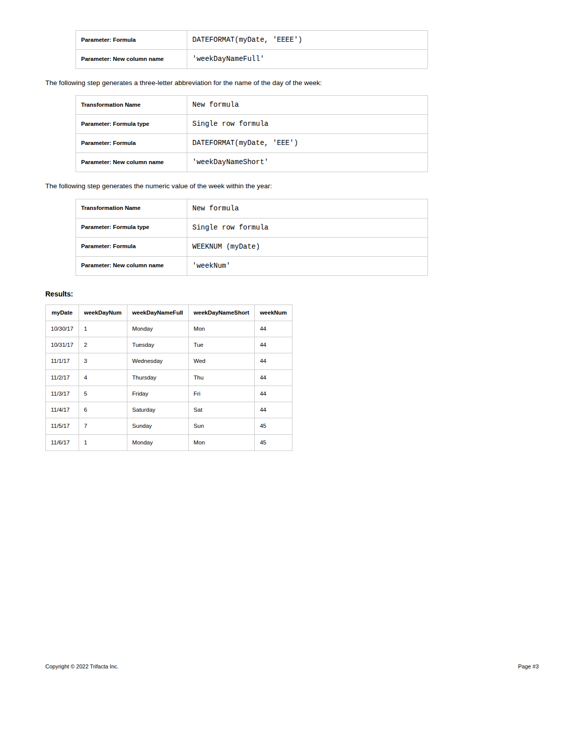| Parameter: Formula | DATEFORMAT(myDate, 'EEEE') |
| Parameter: New column name | 'weekDayNameFull' |
The following step generates a three-letter abbreviation for the name of the day of the week:
| Transformation Name | New formula |
| Parameter: Formula type | Single row formula |
| Parameter: Formula | DATEFORMAT(myDate, 'EEE') |
| Parameter: New column name | 'weekDayNameShort' |
The following step generates the numeric value of the week within the year:
| Transformation Name | New formula |
| Parameter: Formula type | Single row formula |
| Parameter: Formula | WEEKNUM (myDate) |
| Parameter: New column name | 'weekNum' |
Results:
| myDate | weekDayNum | weekDayNameFull | weekDayNameShort | weekNum |
| --- | --- | --- | --- | --- |
| 10/30/17 | 1 | Monday | Mon | 44 |
| 10/31/17 | 2 | Tuesday | Tue | 44 |
| 11/1/17 | 3 | Wednesday | Wed | 44 |
| 11/2/17 | 4 | Thursday | Thu | 44 |
| 11/3/17 | 5 | Friday | Fri | 44 |
| 11/4/17 | 6 | Saturday | Sat | 44 |
| 11/5/17 | 7 | Sunday | Sun | 45 |
| 11/6/17 | 1 | Monday | Mon | 45 |
Copyright © 2022 Trifacta Inc. Page #3